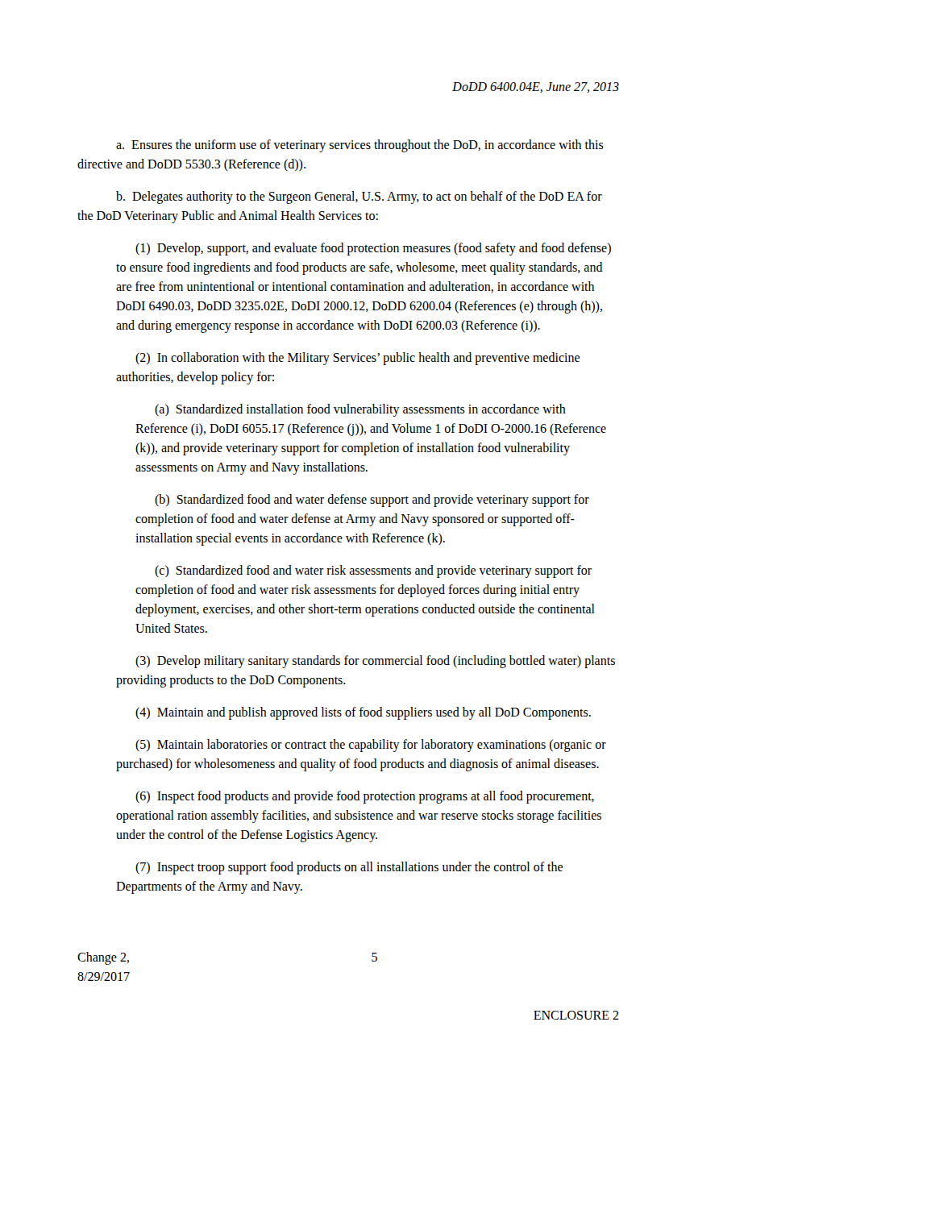DoDD 6400.04E, June 27, 2013
a. Ensures the uniform use of veterinary services throughout the DoD, in accordance with this directive and DoDD 5530.3 (Reference (d)).
b. Delegates authority to the Surgeon General, U.S. Army, to act on behalf of the DoD EA for the DoD Veterinary Public and Animal Health Services to:
(1) Develop, support, and evaluate food protection measures (food safety and food defense) to ensure food ingredients and food products are safe, wholesome, meet quality standards, and are free from unintentional or intentional contamination and adulteration, in accordance with DoDI 6490.03, DoDD 3235.02E, DoDI 2000.12, DoDD 6200.04 (References (e) through (h)), and during emergency response in accordance with DoDI 6200.03 (Reference (i)).
(2) In collaboration with the Military Services’ public health and preventive medicine authorities, develop policy for:
(a) Standardized installation food vulnerability assessments in accordance with Reference (i), DoDI 6055.17 (Reference (j)), and Volume 1 of DoDI O-2000.16 (Reference (k)), and provide veterinary support for completion of installation food vulnerability assessments on Army and Navy installations.
(b) Standardized food and water defense support and provide veterinary support for completion of food and water defense at Army and Navy sponsored or supported off-installation special events in accordance with Reference (k).
(c) Standardized food and water risk assessments and provide veterinary support for completion of food and water risk assessments for deployed forces during initial entry deployment, exercises, and other short-term operations conducted outside the continental United States.
(3) Develop military sanitary standards for commercial food (including bottled water) plants providing products to the DoD Components.
(4) Maintain and publish approved lists of food suppliers used by all DoD Components.
(5) Maintain laboratories or contract the capability for laboratory examinations (organic or purchased) for wholesomeness and quality of food products and diagnosis of animal diseases.
(6) Inspect food products and provide food protection programs at all food procurement, operational ration assembly facilities, and subsistence and war reserve stocks storage facilities under the control of the Defense Logistics Agency.
(7) Inspect troop support food products on all installations under the control of the Departments of the Army and Navy.
Change 2,
8/29/2017
5
ENCLOSURE 2